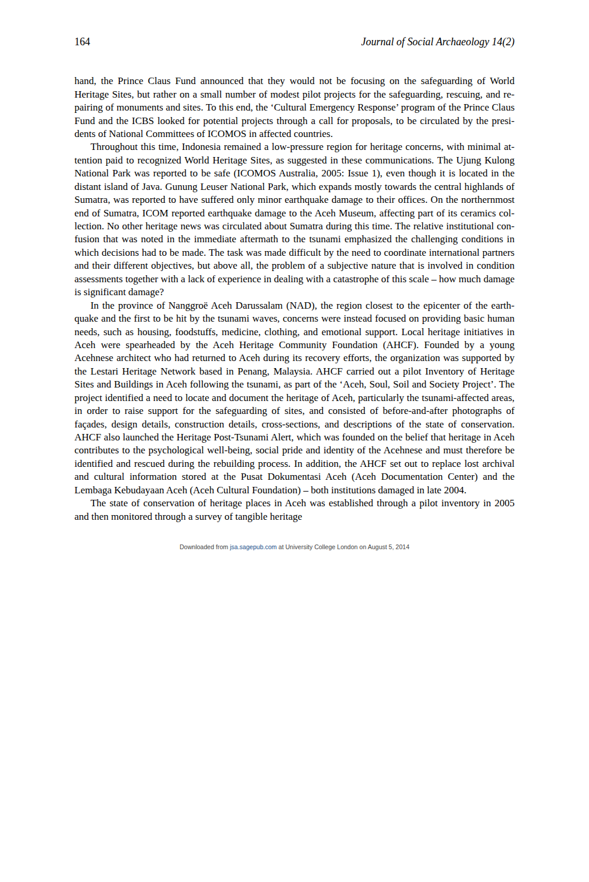164 Journal of Social Archaeology 14(2)
hand, the Prince Claus Fund announced that they would not be focusing on the safeguarding of World Heritage Sites, but rather on a small number of modest pilot projects for the safeguarding, rescuing, and repairing of monuments and sites. To this end, the ‘Cultural Emergency Response’ program of the Prince Claus Fund and the ICBS looked for potential projects through a call for proposals, to be circulated by the presidents of National Committees of ICOMOS in affected countries.
Throughout this time, Indonesia remained a low-pressure region for heritage concerns, with minimal attention paid to recognized World Heritage Sites, as suggested in these communications. The Ujung Kulong National Park was reported to be safe (ICOMOS Australia, 2005: Issue 1), even though it is located in the distant island of Java. Gunung Leuser National Park, which expands mostly towards the central highlands of Sumatra, was reported to have suffered only minor earthquake damage to their offices. On the northernmost end of Sumatra, ICOM reported earthquake damage to the Aceh Museum, affecting part of its ceramics collection. No other heritage news was circulated about Sumatra during this time. The relative institutional confusion that was noted in the immediate aftermath to the tsunami emphasized the challenging conditions in which decisions had to be made. The task was made difficult by the need to coordinate international partners and their different objectives, but above all, the problem of a subjective nature that is involved in condition assessments together with a lack of experience in dealing with a catastrophe of this scale – how much damage is significant damage?
In the province of Nanggroë Aceh Darussalam (NAD), the region closest to the epicenter of the earthquake and the first to be hit by the tsunami waves, concerns were instead focused on providing basic human needs, such as housing, foodstuffs, medicine, clothing, and emotional support. Local heritage initiatives in Aceh were spearheaded by the Aceh Heritage Community Foundation (AHCF). Founded by a young Acehnese architect who had returned to Aceh during its recovery efforts, the organization was supported by the Lestari Heritage Network based in Penang, Malaysia. AHCF carried out a pilot Inventory of Heritage Sites and Buildings in Aceh following the tsunami, as part of the ‘Aceh, Soul, Soil and Society Project’. The project identified a need to locate and document the heritage of Aceh, particularly the tsunami-affected areas, in order to raise support for the safeguarding of sites, and consisted of before-and-after photographs of façades, design details, construction details, cross-sections, and descriptions of the state of conservation. AHCF also launched the Heritage Post-Tsunami Alert, which was founded on the belief that heritage in Aceh contributes to the psychological well-being, social pride and identity of the Acehnese and must therefore be identified and rescued during the rebuilding process. In addition, the AHCF set out to replace lost archival and cultural information stored at the Pusat Dokumentasi Aceh (Aceh Documentation Center) and the Lembaga Kebudayaan Aceh (Aceh Cultural Foundation) – both institutions damaged in late 2004.
The state of conservation of heritage places in Aceh was established through a pilot inventory in 2005 and then monitored through a survey of tangible heritage
Downloaded from jsa.sagepub.com at University College London on August 5, 2014